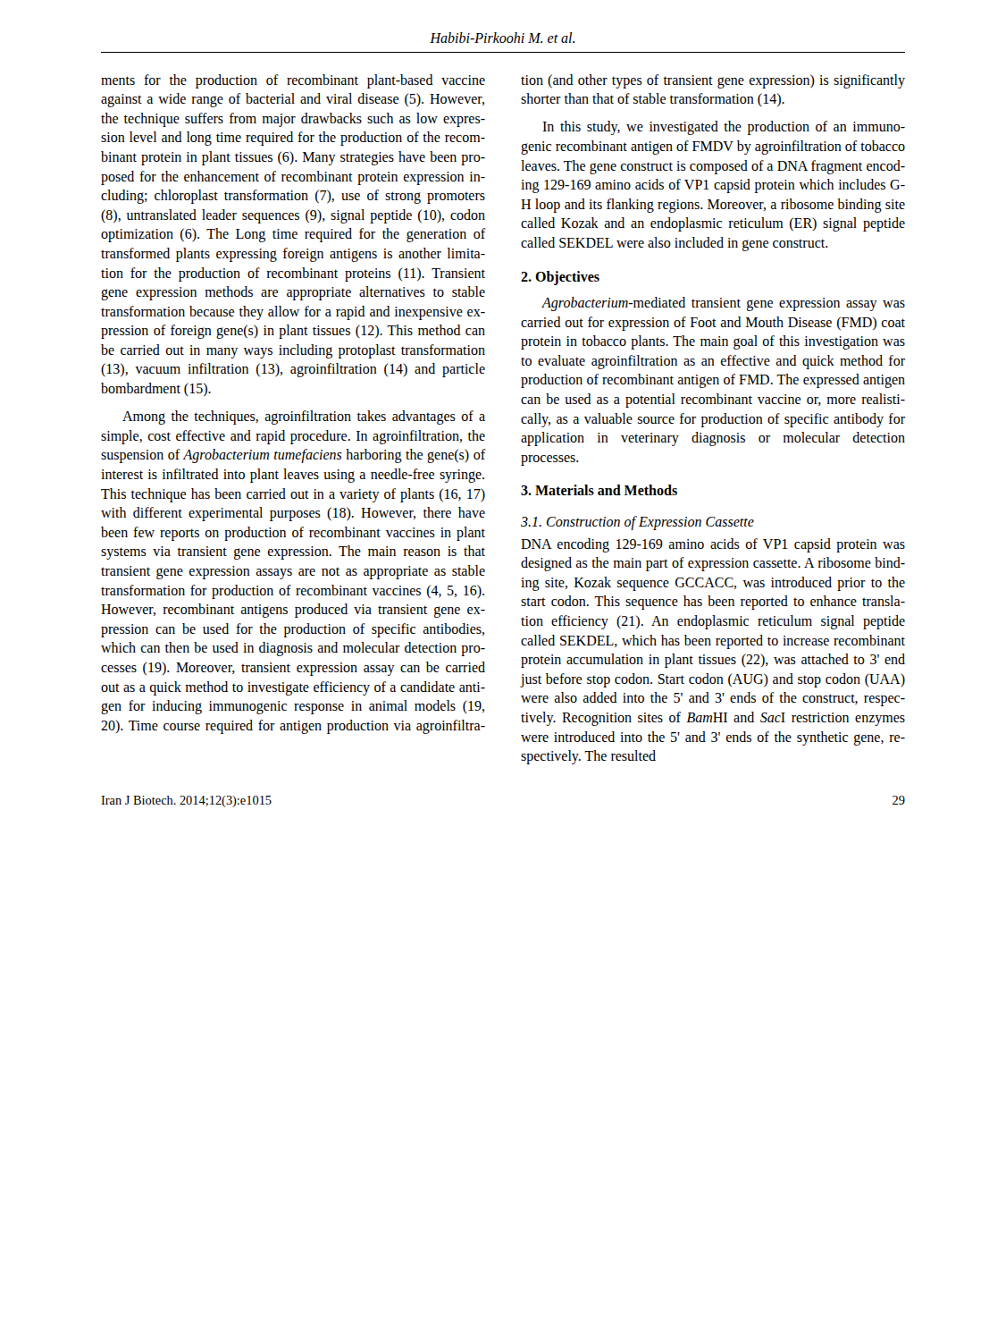Habibi-Pirkoohi M. et al.
ments for the production of recombinant plant-based vaccine against a wide range of bacterial and viral disease (5). However, the technique suffers from major drawbacks such as low expression level and long time required for the production of the recombinant protein in plant tissues (6). Many strategies have been proposed for the enhancement of recombinant protein expression including; chloroplast transformation (7), use of strong promoters (8), untranslated leader sequences (9), signal peptide (10), codon optimization (6). The Long time required for the generation of transformed plants expressing foreign antigens is another limitation for the production of recombinant proteins (11). Transient gene expression methods are appropriate alternatives to stable transformation because they allow for a rapid and inexpensive expression of foreign gene(s) in plant tissues (12). This method can be carried out in many ways including protoplast transformation (13), vacuum infiltration (13), agroinfiltration (14) and particle bombardment (15).
Among the techniques, agroinfiltration takes advantages of a simple, cost effective and rapid procedure. In agroinfiltration, the suspension of Agrobacterium tumefaciens harboring the gene(s) of interest is infiltrated into plant leaves using a needle-free syringe. This technique has been carried out in a variety of plants (16, 17) with different experimental purposes (18). However, there have been few reports on production of recombinant vaccines in plant systems via transient gene expression. The main reason is that transient gene expression assays are not as appropriate as stable transformation for production of recombinant vaccines (4, 5, 16). However, recombinant antigens produced via transient gene expression can be used for the production of specific antibodies, which can then be used in diagnosis and molecular detection processes (19). Moreover, transient expression assay can be carried out as a quick method to investigate efficiency of a candidate antigen for inducing immunogenic response in animal models (19, 20). Time course required for antigen production via agroinfiltration (and other types of transient gene expression) is significantly shorter than that of stable transformation (14).
In this study, we investigated the production of an immunogenic recombinant antigen of FMDV by agroinfiltration of tobacco leaves. The gene construct is composed of a DNA fragment encoding 129-169 amino acids of VP1 capsid protein which includes G-H loop and its flanking regions. Moreover, a ribosome binding site called Kozak and an endoplasmic reticulum (ER) signal peptide called SEKDEL were also included in gene construct.
2. Objectives
Agrobacterium-mediated transient gene expression assay was carried out for expression of Foot and Mouth Disease (FMD) coat protein in tobacco plants. The main goal of this investigation was to evaluate agroinfiltration as an effective and quick method for production of recombinant antigen of FMD. The expressed antigen can be used as a potential recombinant vaccine or, more realistically, as a valuable source for production of specific antibody for application in veterinary diagnosis or molecular detection processes.
3. Materials and Methods
3.1. Construction of Expression Cassette
DNA encoding 129-169 amino acids of VP1 capsid protein was designed as the main part of expression cassette. A ribosome binding site, Kozak sequence GCCACC, was introduced prior to the start codon. This sequence has been reported to enhance translation efficiency (21). An endoplasmic reticulum signal peptide called SEKDEL, which has been reported to increase recombinant protein accumulation in plant tissues (22), was attached to 3' end just before stop codon. Start codon (AUG) and stop codon (UAA) were also added into the 5' and 3' ends of the construct, respectively. Recognition sites of Bam HI and Sac I restriction enzymes were introduced into the 5' and 3' ends of the synthetic gene, respectively. The resulted
Iran J Biotech. 2014;12(3):e1015 29